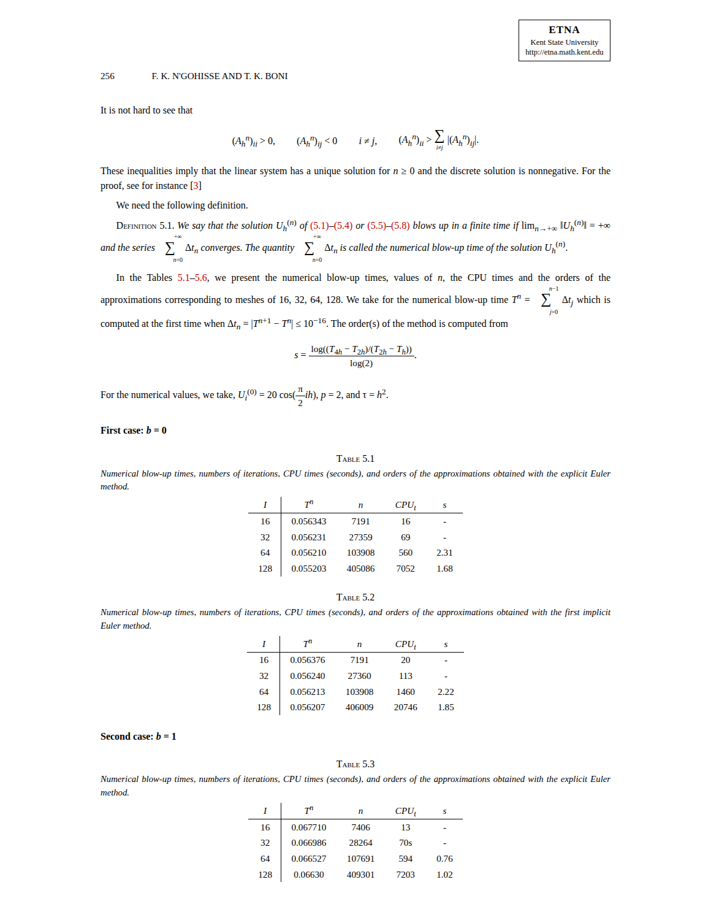ETNA
Kent State University
http://etna.math.kent.edu
256 F. K. N'GOHISSE AND T. K. BONI
It is not hard to see that
(Ahn)ii > 0, (Ahn)ij < 0 i ≠ j, (Ahn)ii > ∑i≠j |(Ahn)ij|.
These inequalities imply that the linear system has a unique solution for n ≥ 0 and the discrete solution is nonnegative. For the proof, see for instance [3]
We need the following definition.
Definition 5.1. We say that the solution Uh(n) of (5.1)–(5.4) or (5.5)–(5.8) blows up in a finite time if limn→+∞ ‖Uh(n)‖ = +∞ and the series +∞∑n=0 Δtn converges. The quantity +∞∑n=0 Δtn is called the numerical blow-up time of the solution Uh(n).
In the Tables 5.1–5.6, we present the numerical blow-up times, values of n, the CPU times and the orders of the approximations corresponding to meshes of 16, 32, 64, 128. We take for the numerical blow-up time Tn = n−1∑j=0 Δtj which is computed at the first time when Δtn = |Tn+1 − Tn| ≤ 10−16. The order(s) of the method is computed from
s = log((T4h − T2h)/(T2h − Th)) log(2) .
For the numerical values, we take, Ui(0) = 20 cos(π 2 ih), p = 2, and τ = h2.
First case: b = 0
Table 5.1
Numerical blow-up times, numbers of iterations, CPU times (seconds), and orders of the approximations obtained with the explicit Euler method.
| I | T n | n | CPU t | s |
| --- | --- | --- | --- | --- |
| 16 | 0.056343 | 7191 | 16 | - |
| 32 | 0.056231 | 27359 | 69 | - |
| 64 | 0.056210 | 103908 | 560 | 2.31 |
| 128 | 0.055203 | 405086 | 7052 | 1.68 |
Table 5.2
Numerical blow-up times, numbers of iterations, CPU times (seconds), and orders of the approximations obtained with the first implicit Euler method.
| I | T n | n | CPU t | s |
| --- | --- | --- | --- | --- |
| 16 | 0.056376 | 7191 | 20 | - |
| 32 | 0.056240 | 27360 | 113 | - |
| 64 | 0.056213 | 103908 | 1460 | 2.22 |
| 128 | 0.056207 | 406009 | 20746 | 1.85 |
Second case: b = 1
Table 5.3
Numerical blow-up times, numbers of iterations, CPU times (seconds), and orders of the approximations obtained with the explicit Euler method.
| I | T n | n | CPU t | s |
| --- | --- | --- | --- | --- |
| 16 | 0.067710 | 7406 | 13 | - |
| 32 | 0.066986 | 28264 | 70s | - |
| 64 | 0.066527 | 107691 | 594 | 0.76 |
| 128 | 0.06630 | 409301 | 7203 | 1.02 |